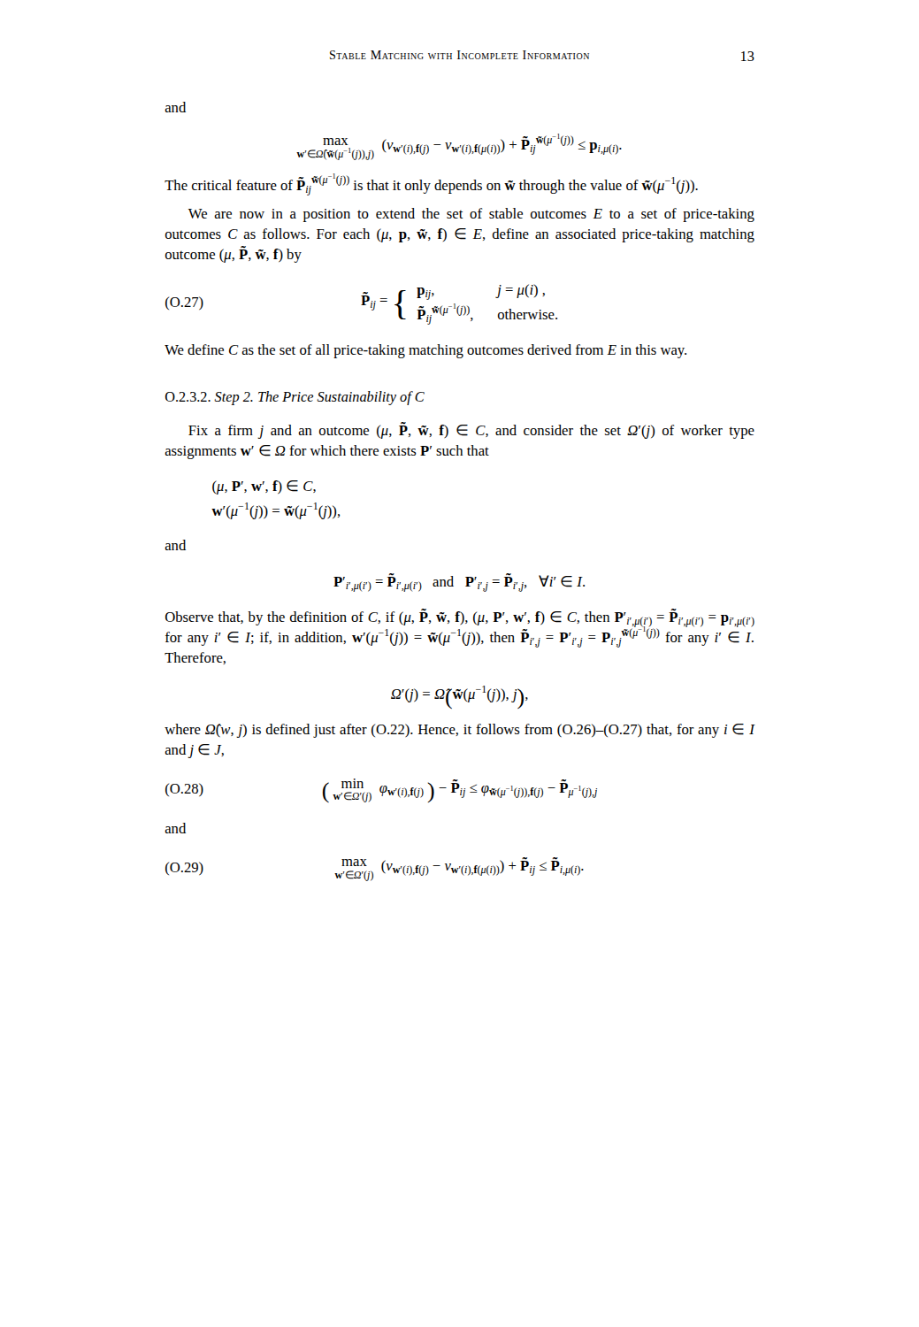Stable Matching with Incomplete Information 13
and
max w′∈Ω̂(w̃(μ−1(j)),j) (νw′(i),f(j) − νw′(i),f(μ(i))) + P̃ijw̃(μ−1(j)) ≤ pi,μ(i).
The critical feature of P̃ijw̃(μ−1(j)) is that it only depends on w̃ through the value of w̃(μ−1(j)).
We are now in a position to extend the set of stable outcomes E to a set of price-taking outcomes C as follows. For each (μ, p, w̃, f) ∈ E, define an associated price-taking matching outcome (μ, P̃, w̃, f) by
(O.27) P̃ij = { pij, j = μ(i) , P̃ijw̃(μ−1(j)), otherwise.
We define C as the set of all price-taking matching outcomes derived from E in this way.
O.2.3.2. Step 2. The Price Sustainability of C
Fix a firm j and an outcome (μ, P̃, w̃, f) ∈ C, and consider the set Ω′(j) of worker type assignments w′ ∈ Ω for which there exists P′ such that
(μ, P′, w′, f) ∈ C,
w′(μ−1(j)) = w̃(μ−1(j)),
and
P′i′,μ(i′) = P̃i′,μ(i′) and P′i′,j = P̃i′,j, ∀i′ ∈ I.
Observe that, by the definition of C, if (μ, P̃, w̃, f), (μ, P′, w′, f) ∈ C, then P′i′,μ(i′) = P̃i′,μ(i′) = pi′,μ(i′) for any i′ ∈ I; if, in addition, w′(μ−1(j)) = w̃(μ−1(j)), then P̃i′,j = P′i′,j = Pi′,jw̃(μ−1(j)) for any i′ ∈ I. Therefore,
Ω′(j) = Ω̂(w̃(μ−1(j)), j),
where Ω̂(w, j) is defined just after (O.22). Hence, it follows from (O.26)–(O.27) that, for any i ∈ I and j ∈ J,
(O.28) ( min w′∈Ω′(j) φw′(i),f(j) ) − P̃ij ≤ φw̃(μ−1(j)),f(j) − P̃μ−1(j),j
and
(O.29) max w′∈Ω′(j) (νw′(i),f(j) − νw′(i),f(μ(i))) + P̃ij ≤ P̃i,μ(i).